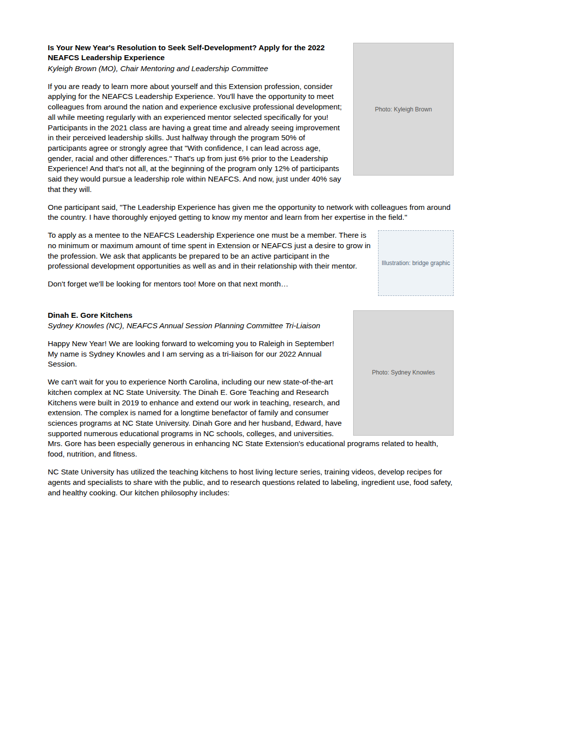Photo: Kyleigh Brown
Is Your New Year's Resolution to Seek Self-Development? Apply for the 2022 NEAFCS Leadership Experience
Kyleigh Brown (MO), Chair Mentoring and Leadership Committee
If you are ready to learn more about yourself and this Extension profession, consider applying for the NEAFCS Leadership Experience. You'll have the opportunity to meet colleagues from around the nation and experience exclusive professional development; all while meeting regularly with an experienced mentor selected specifically for you! Participants in the 2021 class are having a great time and already seeing improvement in their perceived leadership skills. Just halfway through the program 50% of participants agree or strongly agree that "With confidence, I can lead across age, gender, racial and other differences." That's up from just 6% prior to the Leadership Experience! And that's not all, at the beginning of the program only 12% of participants said they would pursue a leadership role within NEAFCS. And now, just under 40% say that they will.
One participant said, "The Leadership Experience has given me the opportunity to network with colleagues from around the country. I have thoroughly enjoyed getting to know my mentor and learn from her expertise in the field."
Illustration: bridge graphic
To apply as a mentee to the NEAFCS Leadership Experience one must be a member. There is no minimum or maximum amount of time spent in Extension or NEAFCS just a desire to grow in the profession. We ask that applicants be prepared to be an active participant in the professional development opportunities as well as and in their relationship with their mentor.
Don't forget we'll be looking for mentors too! More on that next month…
Photo: Sydney Knowles
Dinah E. Gore Kitchens
Sydney Knowles (NC), NEAFCS Annual Session Planning Committee Tri-Liaison
Happy New Year! We are looking forward to welcoming you to Raleigh in September! My name is Sydney Knowles and I am serving as a tri-liaison for our 2022 Annual Session.
We can't wait for you to experience North Carolina, including our new state-of-the-art kitchen complex at NC State University. The Dinah E. Gore Teaching and Research Kitchens were built in 2019 to enhance and extend our work in teaching, research, and extension. The complex is named for a longtime benefactor of family and consumer sciences programs at NC State University. Dinah Gore and her husband, Edward, have supported numerous educational programs in NC schools, colleges, and universities. Mrs. Gore has been especially generous in enhancing NC State Extension's educational programs related to health, food, nutrition, and fitness.
NC State University has utilized the teaching kitchens to host living lecture series, training videos, develop recipes for agents and specialists to share with the public, and to research questions related to labeling, ingredient use, food safety, and healthy cooking. Our kitchen philosophy includes: